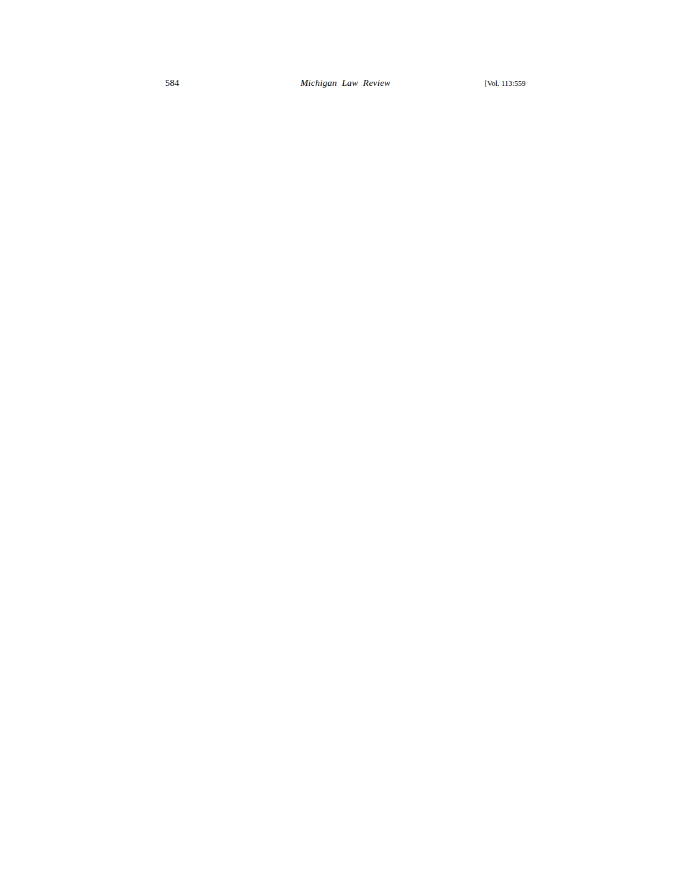584 Michigan Law Review [Vol. 113:559